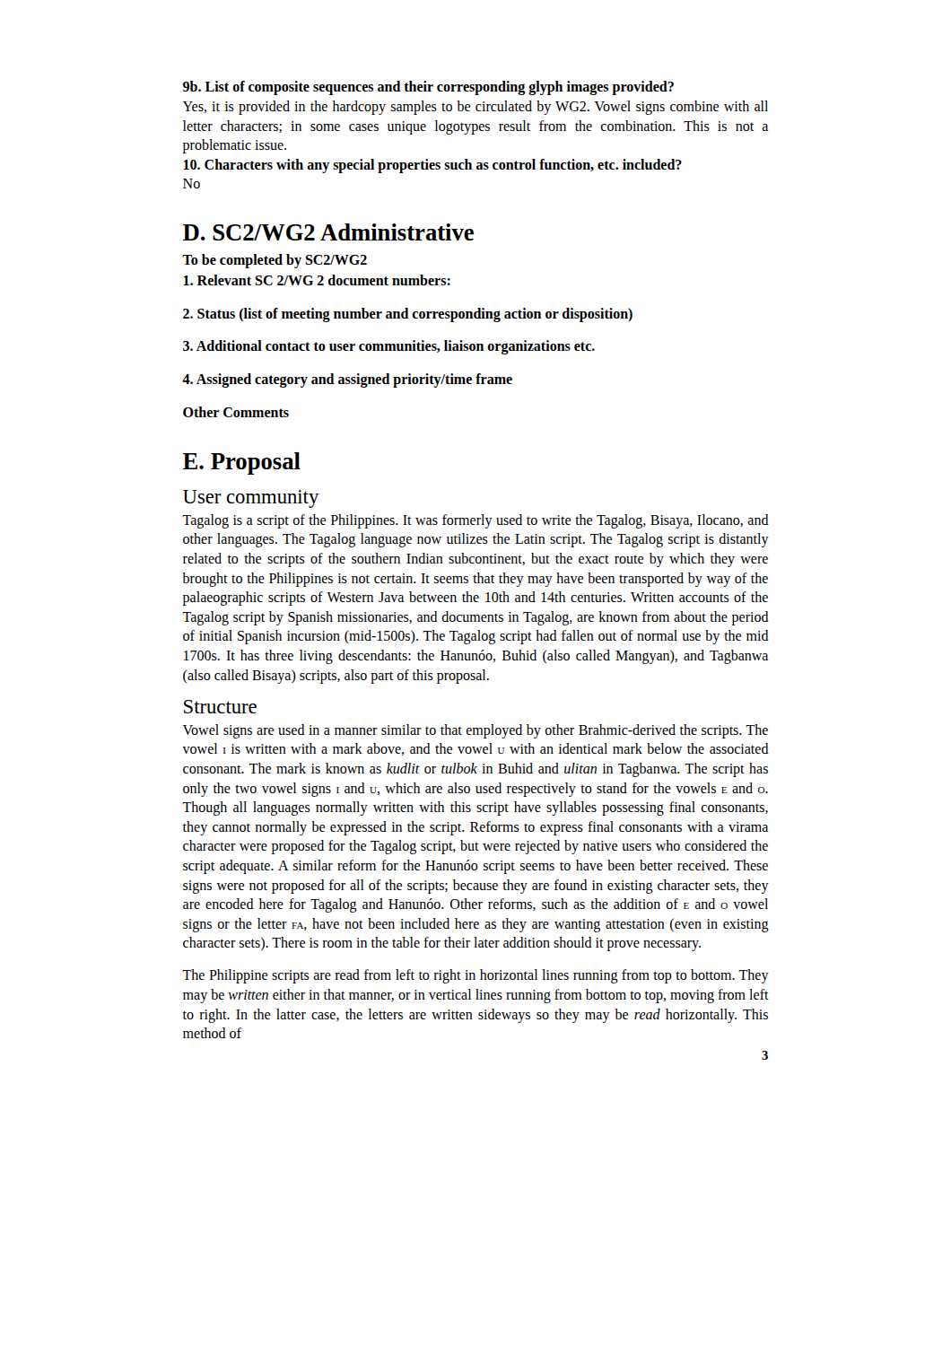9b. List of composite sequences and their corresponding glyph images provided?
Yes, it is provided in the hardcopy samples to be circulated by WG2. Vowel signs combine with all letter characters; in some cases unique logotypes result from the combination. This is not a problematic issue.
10. Characters with any special properties such as control function, etc. included?
No
D. SC2/WG2 Administrative
To be completed by SC2/WG2
1. Relevant SC 2/WG 2 document numbers:
2. Status (list of meeting number and corresponding action or disposition)
3. Additional contact to user communities, liaison organizations etc.
4. Assigned category and assigned priority/time frame
Other Comments
E. Proposal
User community
Tagalog is a script of the Philippines. It was formerly used to write the Tagalog, Bisaya, Ilocano, and other languages. The Tagalog language now utilizes the Latin script. The Tagalog script is distantly related to the scripts of the southern Indian subcontinent, but the exact route by which they were brought to the Philippines is not certain. It seems that they may have been transported by way of the palaeographic scripts of Western Java between the 10th and 14th centuries. Written accounts of the Tagalog script by Spanish missionaries, and documents in Tagalog, are known from about the period of initial Spanish incursion (mid-1500s). The Tagalog script had fallen out of normal use by the mid 1700s. It has three living descendants: the Hanunóo, Buhid (also called Mangyan), and Tagbanwa (also called Bisaya) scripts, also part of this proposal.
Structure
Vowel signs are used in a manner similar to that employed by other Brahmic-derived the scripts. The vowel i is written with a mark above, and the vowel u with an identical mark below the associated consonant. The mark is known as kudlit or tulbok in Buhid and ulitan in Tagbanwa. The script has only the two vowel signs i and u, which are also used respectively to stand for the vowels e and o. Though all languages normally written with this script have syllables possessing final consonants, they cannot normally be expressed in the script. Reforms to express final consonants with a virama character were proposed for the Tagalog script, but were rejected by native users who considered the script adequate. A similar reform for the Hanunóo script seems to have been better received. These signs were not proposed for all of the scripts; because they are found in existing character sets, they are encoded here for Tagalog and Hanunóo. Other reforms, such as the addition of e and o vowel signs or the letter fa, have not been included here as they are wanting attestation (even in existing character sets). There is room in the table for their later addition should it prove necessary.
The Philippine scripts are read from left to right in horizontal lines running from top to bottom. They may be written either in that manner, or in vertical lines running from bottom to top, moving from left to right. In the latter case, the letters are written sideways so they may be read horizontally. This method of
3